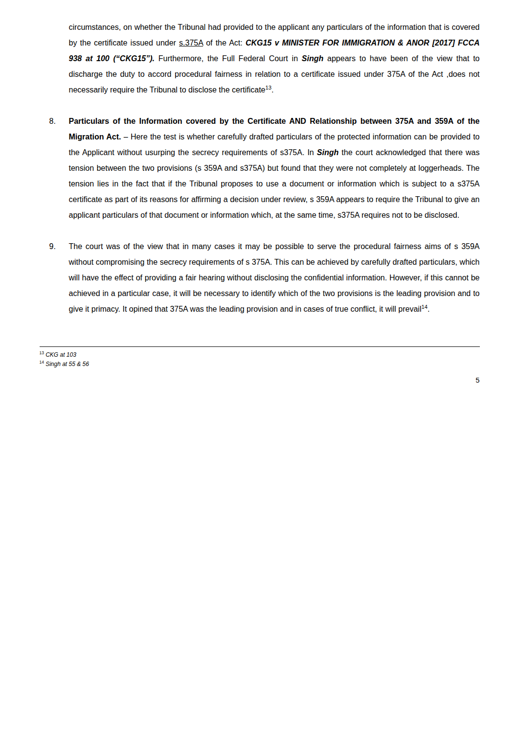circumstances, on whether the Tribunal had provided to the applicant any particulars of the information that is covered by the certificate issued under s.375A of the Act: CKG15 v MINISTER FOR IMMIGRATION & ANOR [2017] FCCA 938 at 100 (“CKG15”). Furthermore, the Full Federal Court in Singh appears to have been of the view that to discharge the duty to accord procedural fairness in relation to a certificate issued under 375A of the Act ,does not necessarily require the Tribunal to disclose the certificate13.
Particulars of the Information covered by the Certificate AND Relationship between 375A and 359A of the Migration Act. – Here the test is whether carefully drafted particulars of the protected information can be provided to the Applicant without usurping the secrecy requirements of s375A. In Singh the court acknowledged that there was tension between the two provisions (s 359A and s375A) but found that they were not completely at loggerheads. The tension lies in the fact that if the Tribunal proposes to use a document or information which is subject to a s375A certificate as part of its reasons for affirming a decision under review, s 359A appears to require the Tribunal to give an applicant particulars of that document or information which, at the same time, s375A requires not to be disclosed.
The court was of the view that in many cases it may be possible to serve the procedural fairness aims of s 359A without compromising the secrecy requirements of s 375A. This can be achieved by carefully drafted particulars, which will have the effect of providing a fair hearing without disclosing the confidential information. However, if this cannot be achieved in a particular case, it will be necessary to identify which of the two provisions is the leading provision and to give it primacy. It opined that 375A was the leading provision and in cases of true conflict, it will prevail14.
13 CKG at 103
14 Singh at 55 & 56
5